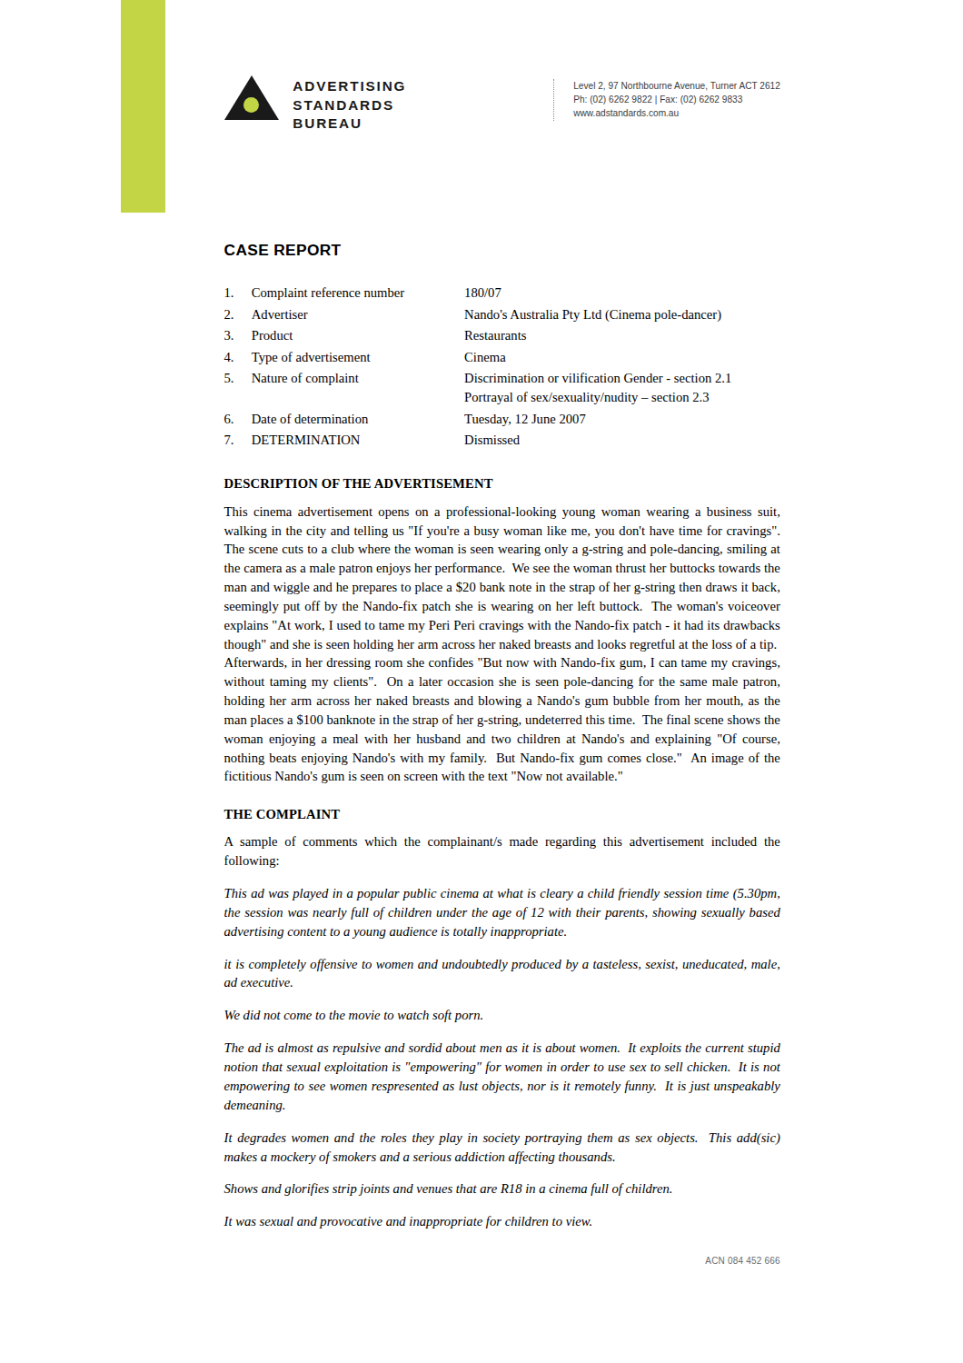ADVERTISING
STANDARDS
BUREAU
Level 2, 97 Northbourne Avenue, Turner ACT 2612
Ph: (02) 6262 9822 | Fax: (02) 6262 9833
www.adstandards.com.au
CASE REPORT
| 1. | Complaint reference number | 180/07 |
| 2. | Advertiser | Nando's Australia Pty Ltd (Cinema pole-dancer) |
| 3. | Product | Restaurants |
| 4. | Type of advertisement | Cinema |
| 5. | Nature of complaint | Discrimination or vilification Gender - section 2.1 Portrayal of sex/sexuality/nudity – section 2.3 |
| 6. | Date of determination | Tuesday, 12 June 2007 |
| 7. | DETERMINATION | Dismissed |
DESCRIPTION OF THE ADVERTISEMENT
This cinema advertisement opens on a professional-looking young woman wearing a business suit, walking in the city and telling us "If you're a busy woman like me, you don't have time for cravings". The scene cuts to a club where the woman is seen wearing only a g-string and pole-dancing, smiling at the camera as a male patron enjoys her performance. We see the woman thrust her buttocks towards the man and wiggle and he prepares to place a $20 bank note in the strap of her g-string then draws it back, seemingly put off by the Nando-fix patch she is wearing on her left buttock. The woman's voiceover explains "At work, I used to tame my Peri Peri cravings with the Nando-fix patch - it had its drawbacks though" and she is seen holding her arm across her naked breasts and looks regretful at the loss of a tip. Afterwards, in her dressing room she confides "But now with Nando-fix gum, I can tame my cravings, without taming my clients". On a later occasion she is seen pole-dancing for the same male patron, holding her arm across her naked breasts and blowing a Nando's gum bubble from her mouth, as the man places a $100 banknote in the strap of her g-string, undeterred this time. The final scene shows the woman enjoying a meal with her husband and two children at Nando's and explaining "Of course, nothing beats enjoying Nando's with my family. But Nando-fix gum comes close." An image of the fictitious Nando's gum is seen on screen with the text "Now not available."
THE COMPLAINT
A sample of comments which the complainant/s made regarding this advertisement included the following:
This ad was played in a popular public cinema at what is cleary a child friendly session time (5.30pm, the session was nearly full of children under the age of 12 with their parents, showing sexually based advertising content to a young audience is totally inappropriate.
it is completely offensive to women and undoubtedly produced by a tasteless, sexist, uneducated, male, ad executive.
We did not come to the movie to watch soft porn.
The ad is almost as repulsive and sordid about men as it is about women. It exploits the current stupid notion that sexual exploitation is "empowering" for women in order to use sex to sell chicken. It is not empowering to see women respresented as lust objects, nor is it remotely funny. It is just unspeakably demeaning.
It degrades women and the roles they play in society portraying them as sex objects. This add(sic) makes a mockery of smokers and a serious addiction affecting thousands.
Shows and glorifies strip joints and venues that are R18 in a cinema full of children.
It was sexual and provocative and inappropriate for children to view.
ACN 084 452 666